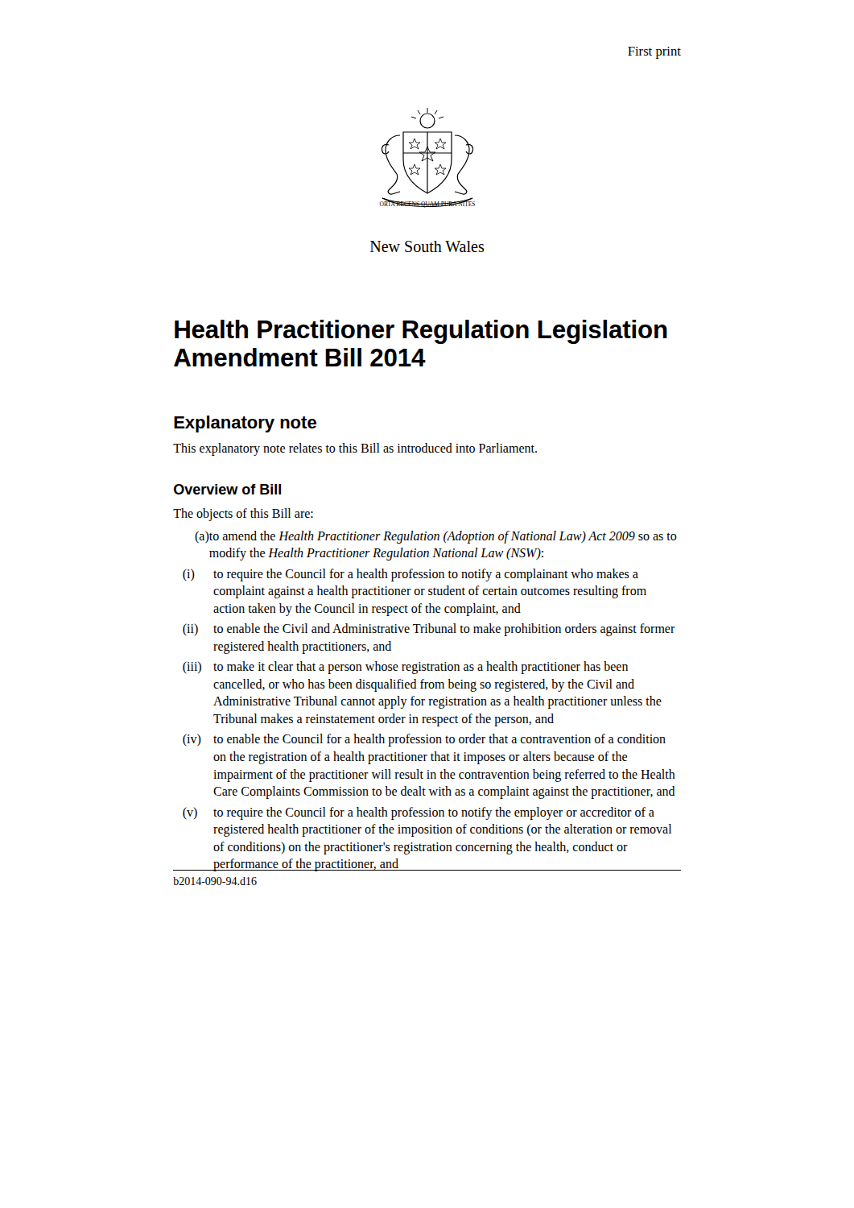First print
ORTA RECENS QUAM PURA NITES
New South Wales
Health Practitioner Regulation Legislation
Amendment Bill 2014
Explanatory note
This explanatory note relates to this Bill as introduced into Parliament.
Overview of Bill
The objects of this Bill are:
(a)
to amend the Health Practitioner Regulation (Adoption of National Law) Act 2009 so as to modify the Health Practitioner Regulation National Law (NSW):
(i)
to require the Council for a health profession to notify a complainant who makes a complaint against a health practitioner or student of certain outcomes resulting from action taken by the Council in respect of the complaint, and
(ii)
to enable the Civil and Administrative Tribunal to make prohibition orders against former registered health practitioners, and
(iii)
to make it clear that a person whose registration as a health practitioner has been cancelled, or who has been disqualified from being so registered, by the Civil and Administrative Tribunal cannot apply for registration as a health practitioner unless the Tribunal makes a reinstatement order in respect of the person, and
(iv)
to enable the Council for a health profession to order that a contravention of a condition on the registration of a health practitioner that it imposes or alters because of the impairment of the practitioner will result in the contravention being referred to the Health Care Complaints Commission to be dealt with as a complaint against the practitioner, and
(v)
to require the Council for a health profession to notify the employer or accreditor of a registered health practitioner of the imposition of conditions (or the alteration or removal of conditions) on the practitioner's registration concerning the health, conduct or performance of the practitioner, and
b2014-090-94.d16